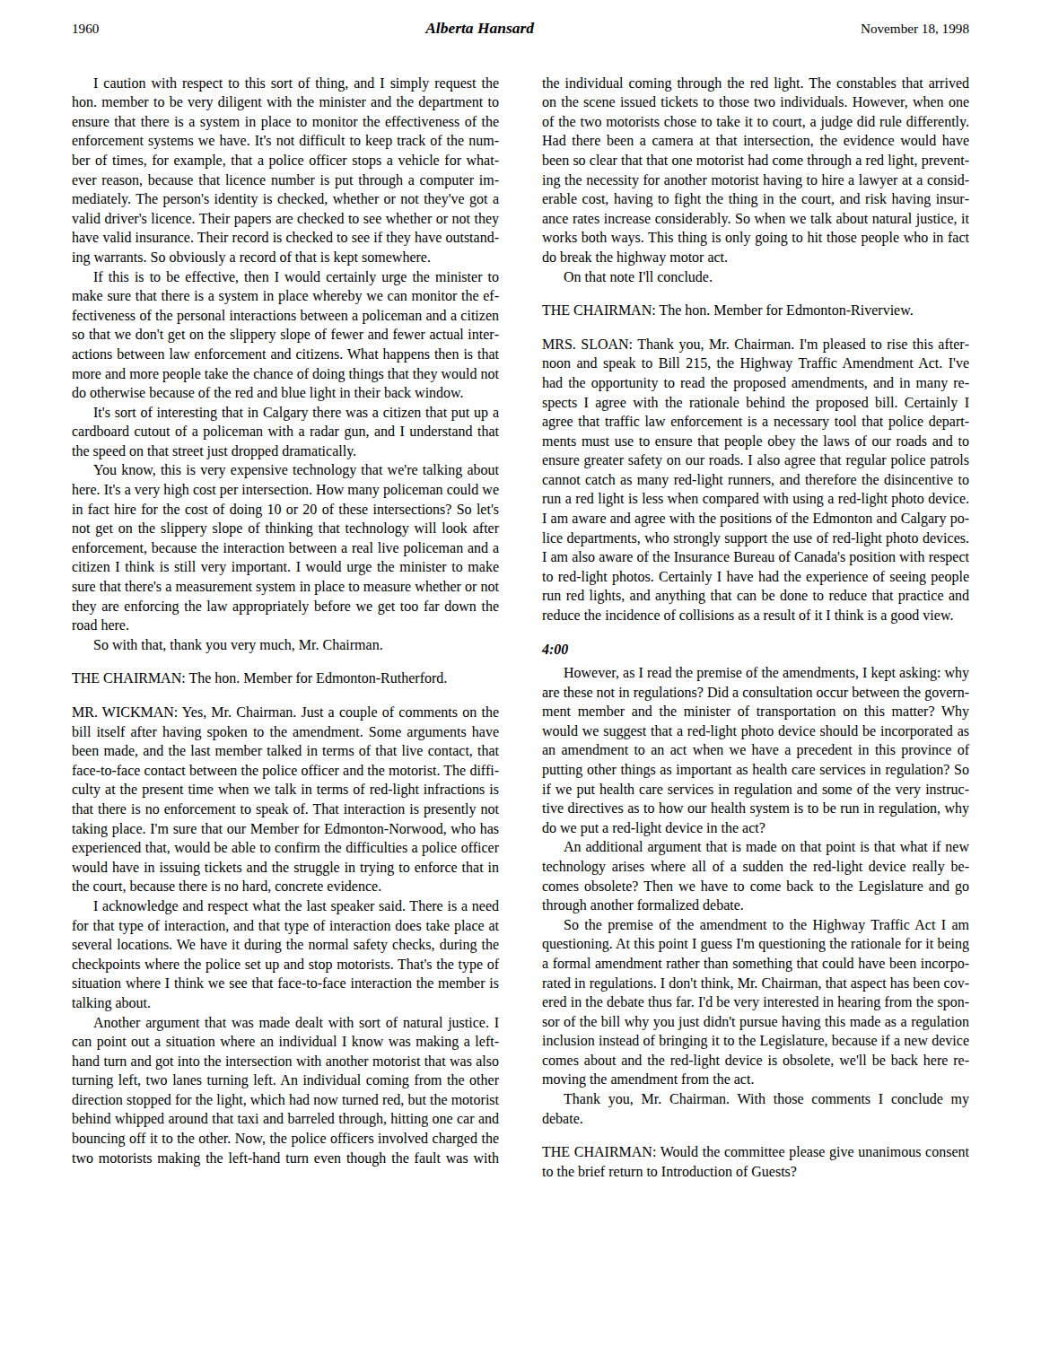1960 Alberta Hansard November 18, 1998
I caution with respect to this sort of thing, and I simply request the hon. member to be very diligent with the minister and the department to ensure that there is a system in place to monitor the effectiveness of the enforcement systems we have. It's not difficult to keep track of the number of times, for example, that a police officer stops a vehicle for whatever reason, because that licence number is put through a computer immediately. The person's identity is checked, whether or not they've got a valid driver's licence. Their papers are checked to see whether or not they have valid insurance. Their record is checked to see if they have outstanding warrants. So obviously a record of that is kept somewhere.
If this is to be effective, then I would certainly urge the minister to make sure that there is a system in place whereby we can monitor the effectiveness of the personal interactions between a policeman and a citizen so that we don't get on the slippery slope of fewer and fewer actual interactions between law enforcement and citizens. What happens then is that more and more people take the chance of doing things that they would not do otherwise because of the red and blue light in their back window.
It's sort of interesting that in Calgary there was a citizen that put up a cardboard cutout of a policeman with a radar gun, and I understand that the speed on that street just dropped dramatically.
You know, this is very expensive technology that we're talking about here. It's a very high cost per intersection. How many policeman could we in fact hire for the cost of doing 10 or 20 of these intersections? So let's not get on the slippery slope of thinking that technology will look after enforcement, because the interaction between a real live policeman and a citizen I think is still very important. I would urge the minister to make sure that there's a measurement system in place to measure whether or not they are enforcing the law appropriately before we get too far down the road here.
So with that, thank you very much, Mr. Chairman.
THE CHAIRMAN: The hon. Member for Edmonton-Rutherford.
MR. WICKMAN: Yes, Mr. Chairman. Just a couple of comments on the bill itself after having spoken to the amendment. Some arguments have been made, and the last member talked in terms of that live contact, that face-to-face contact between the police officer and the motorist. The difficulty at the present time when we talk in terms of red-light infractions is that there is no enforcement to speak of. That interaction is presently not taking place. I'm sure that our Member for Edmonton-Norwood, who has experienced that, would be able to confirm the difficulties a police officer would have in issuing tickets and the struggle in trying to enforce that in the court, because there is no hard, concrete evidence.
I acknowledge and respect what the last speaker said. There is a need for that type of interaction, and that type of interaction does take place at several locations. We have it during the normal safety checks, during the checkpoints where the police set up and stop motorists. That's the type of situation where I think we see that face-to-face interaction the member is talking about.
Another argument that was made dealt with sort of natural justice. I can point out a situation where an individual I know was making a left-hand turn and got into the intersection with another motorist that was also turning left, two lanes turning left. An individual coming from the other direction stopped for the light, which had now turned red, but the motorist behind whipped around that taxi and barreled through, hitting one car and bouncing off it to the other. Now, the police officers involved charged the two motorists making the left-hand turn even though the fault was with the individual coming through the red light. The constables that arrived on the scene issued tickets to those two individuals. However, when one of the two motorists chose to take it to court, a judge did rule differently. Had there been a camera at that intersection, the evidence would have been so clear that that one motorist had come through a red light, preventing the necessity for another motorist having to hire a lawyer at a considerable cost, having to fight the thing in the court, and risk having insurance rates increase considerably. So when we talk about natural justice, it works both ways. This thing is only going to hit those people who in fact do break the highway motor act.
On that note I'll conclude.
THE CHAIRMAN: The hon. Member for Edmonton-Riverview.
MRS. SLOAN: Thank you, Mr. Chairman. I'm pleased to rise this afternoon and speak to Bill 215, the Highway Traffic Amendment Act. I've had the opportunity to read the proposed amendments, and in many respects I agree with the rationale behind the proposed bill. Certainly I agree that traffic law enforcement is a necessary tool that police departments must use to ensure that people obey the laws of our roads and to ensure greater safety on our roads. I also agree that regular police patrols cannot catch as many red-light runners, and therefore the disincentive to run a red light is less when compared with using a red-light photo device. I am aware and agree with the positions of the Edmonton and Calgary police departments, who strongly support the use of red-light photo devices. I am also aware of the Insurance Bureau of Canada's position with respect to red-light photos. Certainly I have had the experience of seeing people run red lights, and anything that can be done to reduce that practice and reduce the incidence of collisions as a result of it I think is a good view.
4:00
However, as I read the premise of the amendments, I kept asking: why are these not in regulations? Did a consultation occur between the government member and the minister of transportation on this matter? Why would we suggest that a red-light photo device should be incorporated as an amendment to an act when we have a precedent in this province of putting other things as important as health care services in regulation? So if we put health care services in regulation and some of the very instructive directives as to how our health system is to be run in regulation, why do we put a red-light device in the act?
An additional argument that is made on that point is that what if new technology arises where all of a sudden the red-light device really becomes obsolete? Then we have to come back to the Legislature and go through another formalized debate.
So the premise of the amendment to the Highway Traffic Act I am questioning. At this point I guess I'm questioning the rationale for it being a formal amendment rather than something that could have been incorporated in regulations. I don't think, Mr. Chairman, that aspect has been covered in the debate thus far. I'd be very interested in hearing from the sponsor of the bill why you just didn't pursue having this made as a regulation inclusion instead of bringing it to the Legislature, because if a new device comes about and the red-light device is obsolete, we'll be back here removing the amendment from the act.
Thank you, Mr. Chairman. With those comments I conclude my debate.
THE CHAIRMAN: Would the committee please give unanimous consent to the brief return to Introduction of Guests?